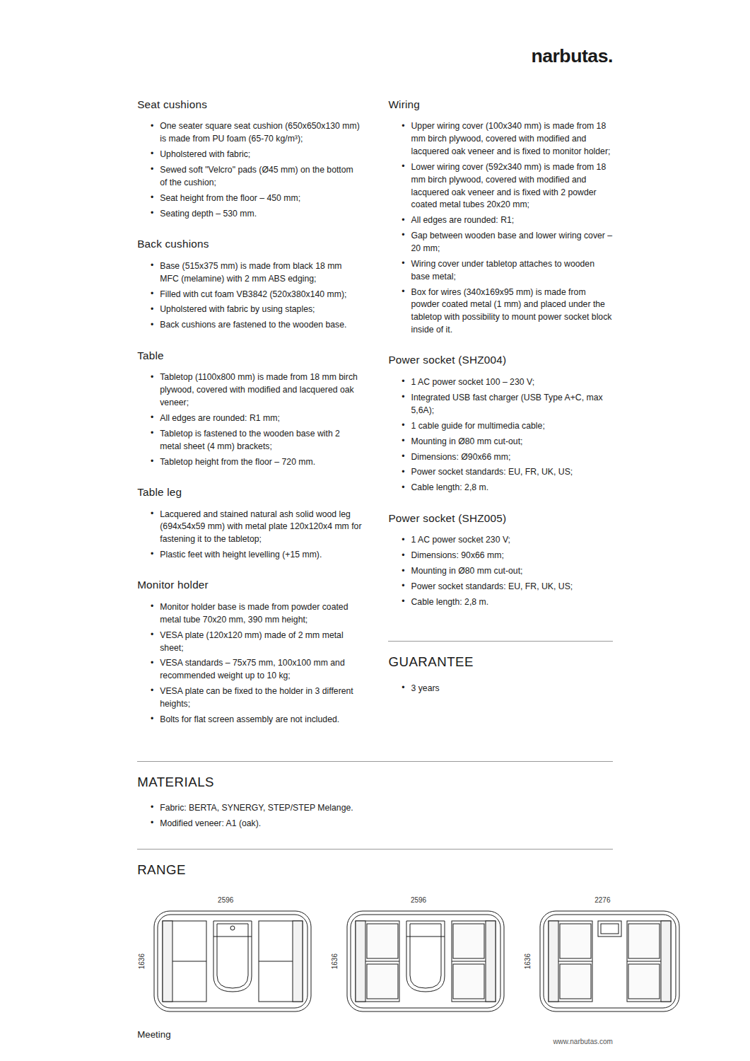narbutas.
Seat cushions
One seater square seat cushion (650x650x130 mm) is made from PU foam (65-70 kg/m³);
Upholstered with fabric;
Sewed soft "Velcro" pads (Ø45 mm) on the bottom of the cushion;
Seat height from the floor – 450 mm;
Seating depth – 530 mm.
Back cushions
Base (515x375 mm) is made from black 18 mm MFC (melamine) with 2 mm ABS edging;
Filled with cut foam VB3842 (520x380x140 mm);
Upholstered with fabric by using staples;
Back cushions are fastened to the wooden base.
Table
Tabletop (1100x800 mm) is made from 18 mm birch plywood, covered with modified and lacquered oak veneer;
All edges are rounded: R1 mm;
Tabletop is fastened to the wooden base with 2 metal sheet (4 mm) brackets;
Tabletop height from the floor – 720 mm.
Table leg
Lacquered and stained natural ash solid wood leg (694x54x59 mm) with metal plate 120x120x4 mm for fastening it to the tabletop;
Plastic feet with height levelling (+15 mm).
Monitor holder
Monitor holder base is made from powder coated metal tube 70x20 mm, 390 mm height;
VESA plate (120x120 mm) made of 2 mm metal sheet;
VESA standards – 75x75 mm, 100x100 mm and recommended weight up to 10 kg;
VESA plate can be fixed to the holder in 3 different heights;
Bolts for flat screen assembly are not included.
Wiring
Upper wiring cover (100x340 mm) is made from 18 mm birch plywood, covered with modified and lacquered oak veneer and is fixed to monitor holder;
Lower wiring cover (592x340 mm) is made from 18 mm birch plywood, covered with modified and lacquered oak veneer and is fixed with 2 powder coated metal tubes 20x20 mm;
All edges are rounded: R1;
Gap between wooden base and lower wiring cover – 20 mm;
Wiring cover under tabletop attaches to wooden base metal;
Box for wires (340x169x95 mm) is made from powder coated metal (1 mm) and placed under the tabletop with possibility to mount power socket block inside of it.
Power socket (SHZ004)
1 AC power socket 100 – 230 V;
Integrated USB fast charger (USB Type A+C, max 5,6A);
1 cable guide for multimedia cable;
Mounting in Ø80 mm cut-out;
Dimensions: Ø90x66 mm;
Power socket standards: EU, FR, UK, US;
Cable length: 2,8 m.
Power socket (SHZ005)
1 AC power socket 230 V;
Dimensions: 90x66 mm;
Mounting in Ø80 mm cut-out;
Power socket standards: EU, FR, UK, US;
Cable length: 2,8 m.
GUARANTEE
3 years
MATERIALS
Fabric: BERTA, SYNERGY, STEP/STEP Melange.
Modified veneer: A1 (oak).
RANGE
2596
1636
2596
1636
2276
1636
Meeting
www.narbutas.com